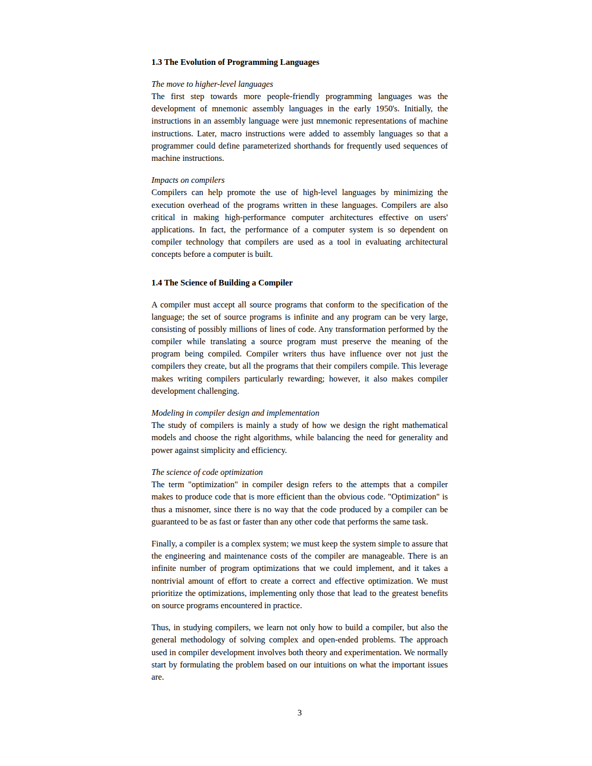1.3 The Evolution of Programming Languages
The move to higher-level languages
The first step towards more people-friendly programming languages was the development of mnemonic assembly languages in the early 1950's. Initially, the instructions in an assembly language were just mnemonic representations of machine instructions. Later, macro instructions were added to assembly languages so that a programmer could define parameterized shorthands for frequently used sequences of machine instructions.
Impacts on compilers
Compilers can help promote the use of high-level languages by minimizing the execution overhead of the programs written in these languages. Compilers are also critical in making high-performance computer architectures effective on users' applications. In fact, the performance of a computer system is so dependent on compiler technology that compilers are used as a tool in evaluating architectural concepts before a computer is built.
1.4 The Science of Building a Compiler
A compiler must accept all source programs that conform to the specification of the language; the set of source programs is infinite and any program can be very large, consisting of possibly millions of lines of code. Any transformation performed by the compiler while translating a source program must preserve the meaning of the program being compiled. Compiler writers thus have influence over not just the compilers they create, but all the programs that their compilers compile. This leverage makes writing compilers particularly rewarding; however, it also makes compiler development challenging.
Modeling in compiler design and implementation
The study of compilers is mainly a study of how we design the right mathematical models and choose the right algorithms, while balancing the need for generality and power against simplicity and efficiency.
The science of code optimization
The term "optimization" in compiler design refers to the attempts that a compiler makes to produce code that is more efficient than the obvious code. "Optimization" is thus a misnomer, since there is no way that the code produced by a compiler can be guaranteed to be as fast or faster than any other code that performs the same task.
Finally, a compiler is a complex system; we must keep the system simple to assure that the engineering and maintenance costs of the compiler are manageable. There is an infinite number of program optimizations that we could implement, and it takes a nontrivial amount of effort to create a correct and effective optimization. We must prioritize the optimizations, implementing only those that lead to the greatest benefits on source programs encountered in practice.
Thus, in studying compilers, we learn not only how to build a compiler, but also the general methodology of solving complex and open-ended problems. The approach used in compiler development involves both theory and experimentation. We normally start by formulating the problem based on our intuitions on what the important issues are.
3